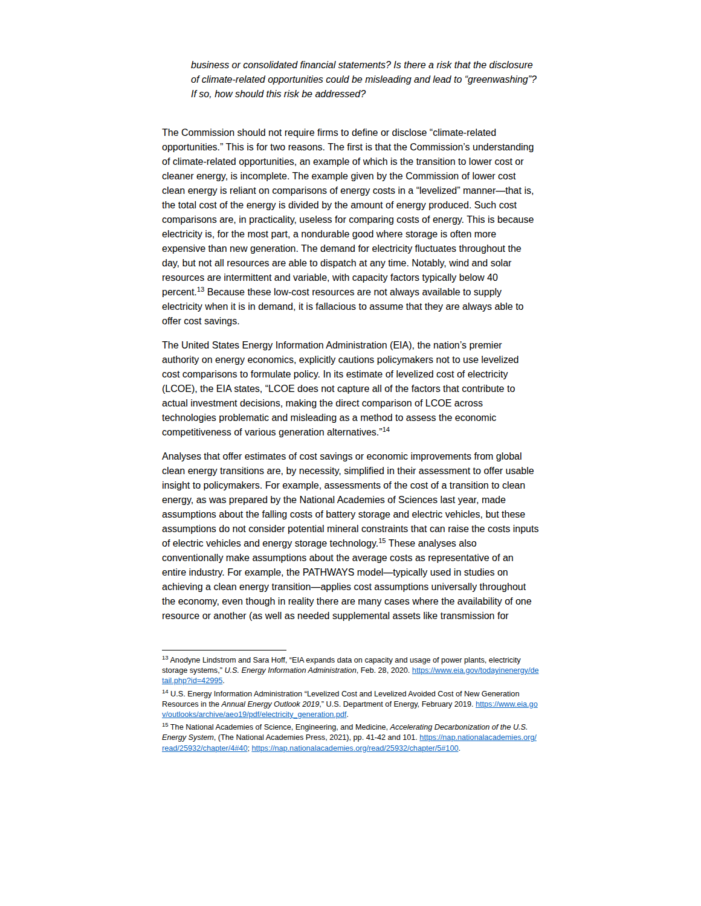business or consolidated financial statements? Is there a risk that the disclosure of climate-related opportunities could be misleading and lead to “greenwashing”? If so, how should this risk be addressed?
The Commission should not require firms to define or disclose “climate-related opportunities.” This is for two reasons. The first is that the Commission’s understanding of climate-related opportunities, an example of which is the transition to lower cost or cleaner energy, is incomplete. The example given by the Commission of lower cost clean energy is reliant on comparisons of energy costs in a “levelized” manner—that is, the total cost of the energy is divided by the amount of energy produced. Such cost comparisons are, in practicality, useless for comparing costs of energy. This is because electricity is, for the most part, a nondurable good where storage is often more expensive than new generation. The demand for electricity fluctuates throughout the day, but not all resources are able to dispatch at any time. Notably, wind and solar resources are intermittent and variable, with capacity factors typically below 40 percent.13 Because these low-cost resources are not always available to supply electricity when it is in demand, it is fallacious to assume that they are always able to offer cost savings.
The United States Energy Information Administration (EIA), the nation’s premier authority on energy economics, explicitly cautions policymakers not to use levelized cost comparisons to formulate policy. In its estimate of levelized cost of electricity (LCOE), the EIA states, “LCOE does not capture all of the factors that contribute to actual investment decisions, making the direct comparison of LCOE across technologies problematic and misleading as a method to assess the economic competitiveness of various generation alternatives.”14
Analyses that offer estimates of cost savings or economic improvements from global clean energy transitions are, by necessity, simplified in their assessment to offer usable insight to policymakers. For example, assessments of the cost of a transition to clean energy, as was prepared by the National Academies of Sciences last year, made assumptions about the falling costs of battery storage and electric vehicles, but these assumptions do not consider potential mineral constraints that can raise the costs inputs of electric vehicles and energy storage technology.15 These analyses also conventionally make assumptions about the average costs as representative of an entire industry. For example, the PATHWAYS model—typically used in studies on achieving a clean energy transition—applies cost assumptions universally throughout the economy, even though in reality there are many cases where the availability of one resource or another (as well as needed supplemental assets like transmission for
13 Anodyne Lindstrom and Sara Hoff, “EIA expands data on capacity and usage of power plants, electricity storage systems,” U.S. Energy Information Administration, Feb. 28, 2020. https://www.eia.gov/todayinenergy/detail.php?id=42995.
14 U.S. Energy Information Administration “Levelized Cost and Levelized Avoided Cost of New Generation Resources in the Annual Energy Outlook 2019,” U.S. Department of Energy, February 2019. https://www.eia.gov/outlooks/archive/aeo19/pdf/electricity_generation.pdf.
15 The National Academies of Science, Engineering, and Medicine, Accelerating Decarbonization of the U.S. Energy System, (The National Academies Press, 2021), pp. 41-42 and 101. https://nap.nationalacademies.org/read/25932/chapter/4#40; https://nap.nationalacademies.org/read/25932/chapter/5#100.